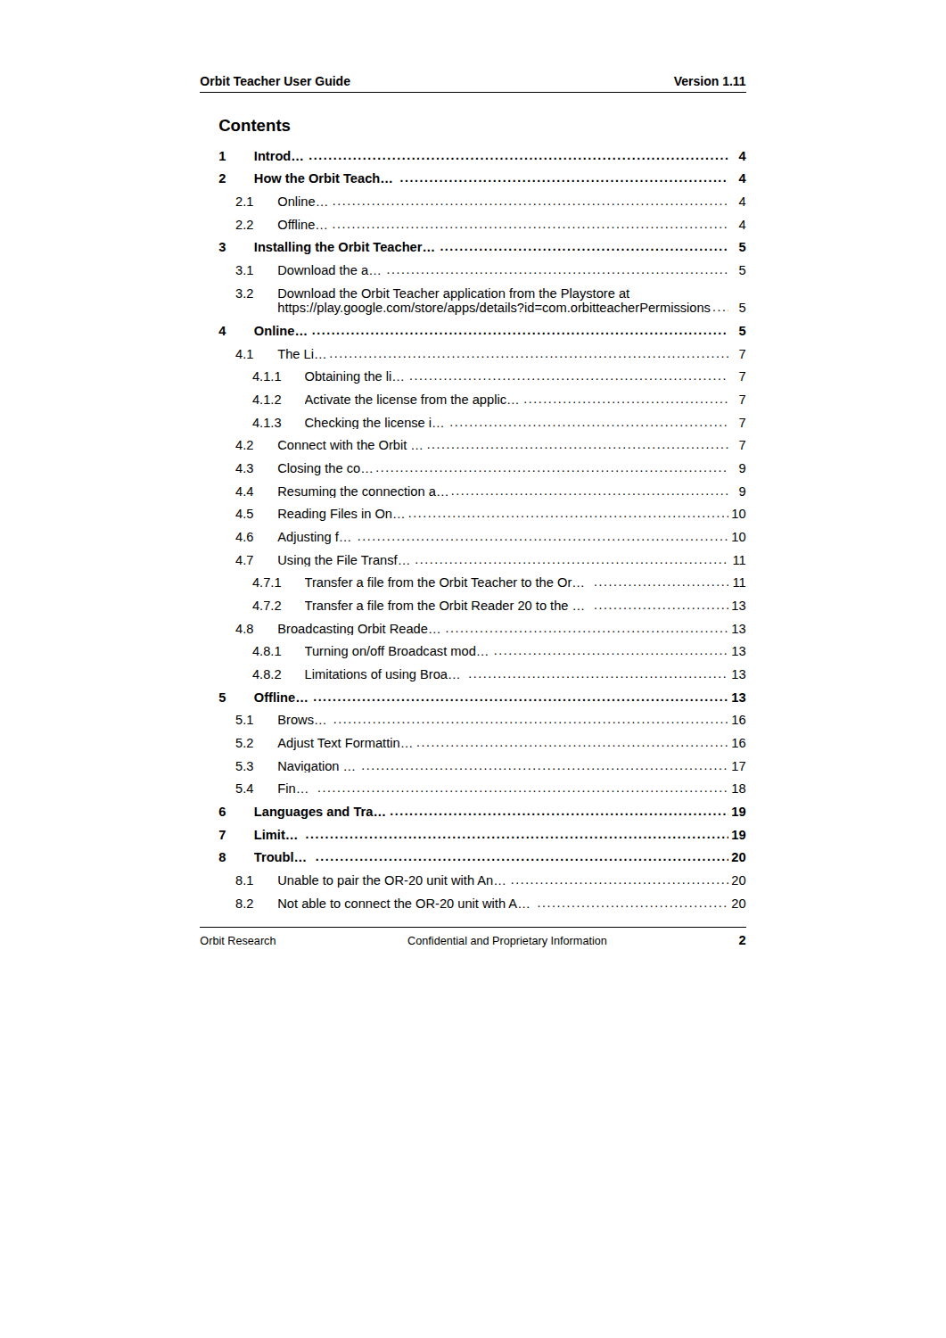Orbit Teacher User Guide Version 1.11
Contents
1 Introduction ........................................................................................................................... 4
2 How the Orbit Teacher is used ....................................................................................... 4
2.1 Online Mode ................................................................................................................. 4
2.2 Offline Mode ................................................................................................................. 4
3 Installing the Orbit Teacher application ............................................................................. 5
3.1 Download the application ............................................................................................... 5
3.2 Download the Orbit Teacher application from the Playstore at
https://play.google.com/store/apps/details?id=com.orbitteacherPermissions ............................. 5
4 Online Mode ....................................................................................................................... 5
4.1 The License .................................................................................................................... 7
4.1.1 Obtaining the license file .......................................................................................... 7
4.1.2 Activate the license from the application’s menu ..................................................... 7
4.1.3 Checking the license information ........................................................................... 7
4.2 Connect with the Orbit Reader 20 ................................................................................. 7
4.3 Closing the connection ................................................................................................... 9
4.4 Resuming the connection automatically ........................................................................... 9
4.5 Reading Files in Online Mode ....................................................................................... 10
4.6 Adjusting font size ....................................................................................................... 10
4.7 Using the File Transfer Feature ..................................................................................... 11
4.7.1 Transfer a file from the Orbit Teacher to the Orbit Reader 20 ................................. 11
4.7.2 Transfer a file from the Orbit Reader 20 to the Orbit Teacher ................................. 13
4.8 Broadcasting Orbit Reader 20 screen ........................................................................... 13
4.8.1 Turning on/off Broadcast mode on OR-20 ............................................................. 13
4.8.2 Limitations of using Broadcast mode ..................................................................... 13
5 Offline Mode ..................................................................................................................... 13
5.1 Browse a file ................................................................................................................ 16
5.2 Adjust Text Formatting Settings .................................................................................... 16
5.3 Navigation Options ..................................................................................................... 17
5.4 Find Text .................................................................................................................... 18
6 Languages and Translations ........................................................................................... 19
7 Limitations ......................................................................................................................... 19
8 Troubleshoot ..................................................................................................................... 20
8.1 Unable to pair the OR-20 unit with Android device ....................................................... 20
8.2 Not able to connect the OR-20 unit with Android device ................................................ 20
Orbit Research Confidential and Proprietary Information 2